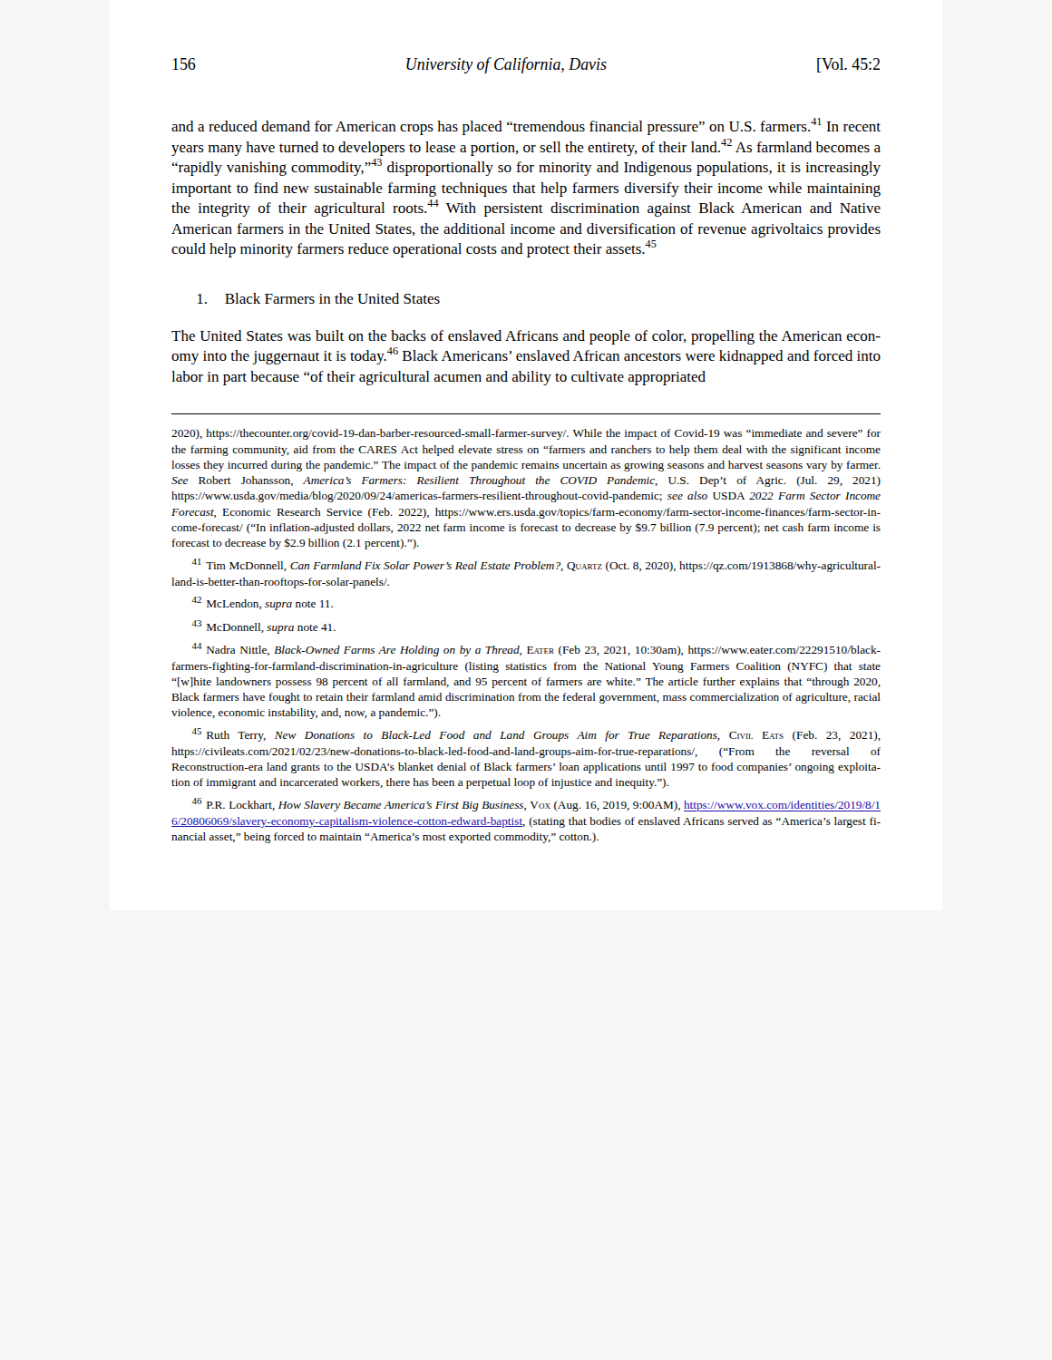156 University of California, Davis [Vol. 45:2
and a reduced demand for American crops has placed “tremendous financial pressure” on U.S. farmers.41 In recent years many have turned to developers to lease a portion, or sell the entirety, of their land.42 As farmland becomes a “rapidly vanishing commodity,”43 disproportionally so for minority and Indigenous populations, it is increasingly important to find new sustainable farming techniques that help farmers diversify their income while maintaining the integrity of their agricultural roots.44 With persistent discrimination against Black American and Native American farmers in the United States, the additional income and diversification of revenue agrivoltaics provides could help minority farmers reduce operational costs and protect their assets.45
1. Black Farmers in the United States
The United States was built on the backs of enslaved Africans and people of color, propelling the American economy into the juggernaut it is today.46 Black Americans’ enslaved African ancestors were kidnapped and forced into labor in part because “of their agricultural acumen and ability to cultivate appropriated
2020), https://thecounter.org/covid-19-dan-barber-resourced-small-farmer-survey/. While the impact of Covid-19 was “immediate and severe” for the farming community, aid from the CARES Act helped elevate stress on “farmers and ranchers to help them deal with the significant income losses they incurred during the pandemic.” The impact of the pandemic remains uncertain as growing seasons and harvest seasons vary by farmer. See Robert Johansson, America’s Farmers: Resilient Throughout the COVID Pandemic, U.S. Dep’t of Agric. (Jul. 29, 2021) https://www.usda.gov/media/blog/2020/09/24/americas-farmers-resilient-throughout-covid-pandemic; see also USDA 2022 Farm Sector Income Forecast, Economic Research Service (Feb. 2022), https://www.ers.usda.gov/topics/farm-economy/farm-sector-income-finances/farm-sector-income-forecast/ (“In inflation-adjusted dollars, 2022 net farm income is forecast to decrease by $9.7 billion (7.9 percent); net cash farm income is forecast to decrease by $2.9 billion (2.1 percent).”).
41 Tim McDonnell, Can Farmland Fix Solar Power’s Real Estate Problem?, Quartz (Oct. 8, 2020), https://qz.com/1913868/why-agricultural-land-is-better-than-rooftops-for-solar-panels/.
42 McLendon, supra note 11.
43 McDonnell, supra note 41.
44 Nadra Nittle, Black-Owned Farms Are Holding on by a Thread, Eater (Feb 23, 2021, 10:30am), https://www.eater.com/22291510/black-farmers-fighting-for-farmland-discrimination-in-agriculture (listing statistics from the National Young Farmers Coalition (NYFC) that state “[w]hite landowners possess 98 percent of all farmland, and 95 percent of farmers are white.” The article further explains that “through 2020, Black farmers have fought to retain their farmland amid discrimination from the federal government, mass commercialization of agriculture, racial violence, economic instability, and, now, a pandemic.”).
45 Ruth Terry, New Donations to Black-Led Food and Land Groups Aim for True Reparations, Civil Eats (Feb. 23, 2021), https://civileats.com/2021/02/23/new-donations-to-black-led-food-and-land-groups-aim-for-true-reparations/, (“From the reversal of Reconstruction-era land grants to the USDA’s blanket denial of Black farmers’ loan applications until 1997 to food companies’ ongoing exploitation of immigrant and incarcerated workers, there has been a perpetual loop of injustice and inequity.”).
46 P.R. Lockhart, How Slavery Became America’s First Big Business, Vox (Aug. 16, 2019, 9:00AM), https://www.vox.com/identities/2019/8/16/20806069/slavery-economy-capitalism-violence-cotton-edward-baptist, (stating that bodies of enslaved Africans served as “America’s largest financial asset,” being forced to maintain “America’s most exported commodity,” cotton.).